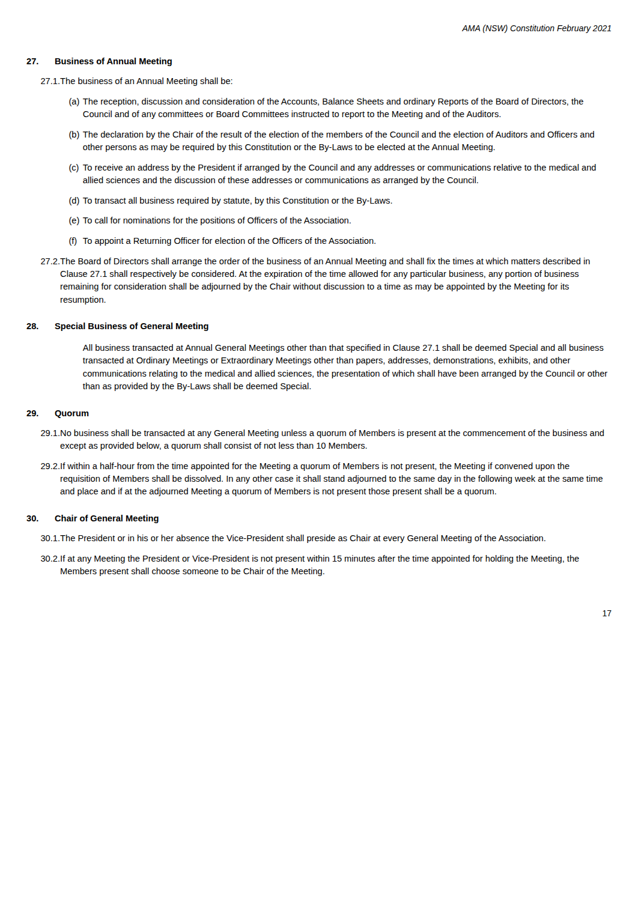AMA (NSW) Constitution February 2021
27. Business of Annual Meeting
27.1. The business of an Annual Meeting shall be:
(a) The reception, discussion and consideration of the Accounts, Balance Sheets and ordinary Reports of the Board of Directors, the Council and of any committees or Board Committees instructed to report to the Meeting and of the Auditors.
(b) The declaration by the Chair of the result of the election of the members of the Council and the election of Auditors and Officers and other persons as may be required by this Constitution or the By-Laws to be elected at the Annual Meeting.
(c) To receive an address by the President if arranged by the Council and any addresses or communications relative to the medical and allied sciences and the discussion of these addresses or communications as arranged by the Council.
(d) To transact all business required by statute, by this Constitution or the By-Laws.
(e) To call for nominations for the positions of Officers of the Association.
(f) To appoint a Returning Officer for election of the Officers of the Association.
27.2. The Board of Directors shall arrange the order of the business of an Annual Meeting and shall fix the times at which matters described in Clause 27.1 shall respectively be considered. At the expiration of the time allowed for any particular business, any portion of business remaining for consideration shall be adjourned by the Chair without discussion to a time as may be appointed by the Meeting for its resumption.
28. Special Business of General Meeting
All business transacted at Annual General Meetings other than that specified in Clause 27.1 shall be deemed Special and all business transacted at Ordinary Meetings or Extraordinary Meetings other than papers, addresses, demonstrations, exhibits, and other communications relating to the medical and allied sciences, the presentation of which shall have been arranged by the Council or other than as provided by the By-Laws shall be deemed Special.
29. Quorum
29.1. No business shall be transacted at any General Meeting unless a quorum of Members is present at the commencement of the business and except as provided below, a quorum shall consist of not less than 10 Members.
29.2. If within a half-hour from the time appointed for the Meeting a quorum of Members is not present, the Meeting if convened upon the requisition of Members shall be dissolved. In any other case it shall stand adjourned to the same day in the following week at the same time and place and if at the adjourned Meeting a quorum of Members is not present those present shall be a quorum.
30. Chair of General Meeting
30.1. The President or in his or her absence the Vice-President shall preside as Chair at every General Meeting of the Association.
30.2. If at any Meeting the President or Vice-President is not present within 15 minutes after the time appointed for holding the Meeting, the Members present shall choose someone to be Chair of the Meeting.
17